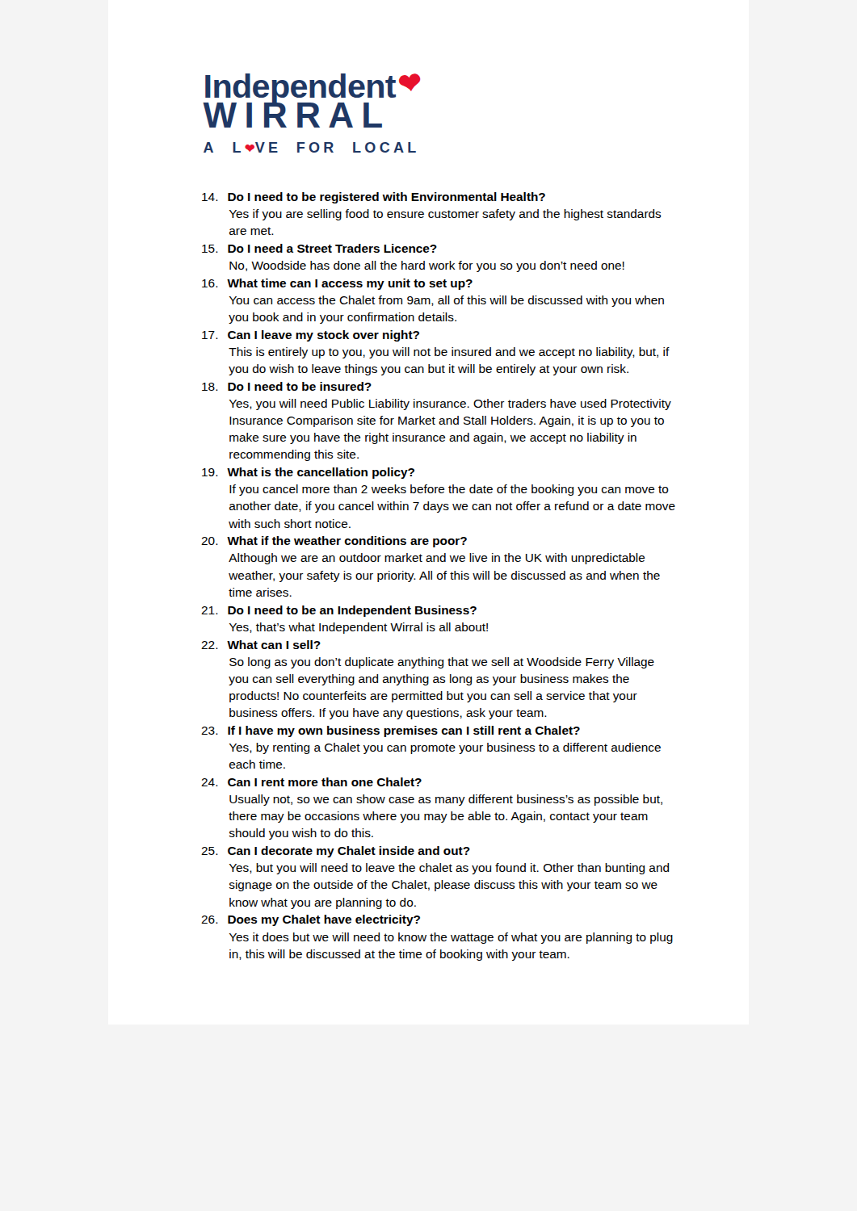Independent❤ WIRRAL A L❤VE FOR LOCAL
Do I need to be registered with Environmental Health? Yes if you are selling food to ensure customer safety and the highest standards are met.
Do I need a Street Traders Licence? No, Woodside has done all the hard work for you so you don’t need one!
What time can I access my unit to set up? You can access the Chalet from 9am, all of this will be discussed with you when you book and in your confirmation details.
Can I leave my stock over night? This is entirely up to you, you will not be insured and we accept no liability, but, if you do wish to leave things you can but it will be entirely at your own risk.
Do I need to be insured? Yes, you will need Public Liability insurance. Other traders have used Protectivity Insurance Comparison site for Market and Stall Holders. Again, it is up to you to make sure you have the right insurance and again, we accept no liability in recommending this site.
What is the cancellation policy? If you cancel more than 2 weeks before the date of the booking you can move to another date, if you cancel within 7 days we can not offer a refund or a date move with such short notice.
What if the weather conditions are poor? Although we are an outdoor market and we live in the UK with unpredictable weather, your safety is our priority. All of this will be discussed as and when the time arises.
Do I need to be an Independent Business? Yes, that’s what Independent Wirral is all about!
What can I sell? So long as you don’t duplicate anything that we sell at Woodside Ferry Village you can sell everything and anything as long as your business makes the products! No counterfeits are permitted but you can sell a service that your business offers. If you have any questions, ask your team.
If I have my own business premises can I still rent a Chalet? Yes, by renting a Chalet you can promote your business to a different audience each time.
Can I rent more than one Chalet? Usually not, so we can show case as many different business’s as possible but, there may be occasions where you may be able to. Again, contact your team should you wish to do this.
Can I decorate my Chalet inside and out? Yes, but you will need to leave the chalet as you found it. Other than bunting and signage on the outside of the Chalet, please discuss this with your team so we know what you are planning to do.
Does my Chalet have electricity? Yes it does but we will need to know the wattage of what you are planning to plug in, this will be discussed at the time of booking with your team.